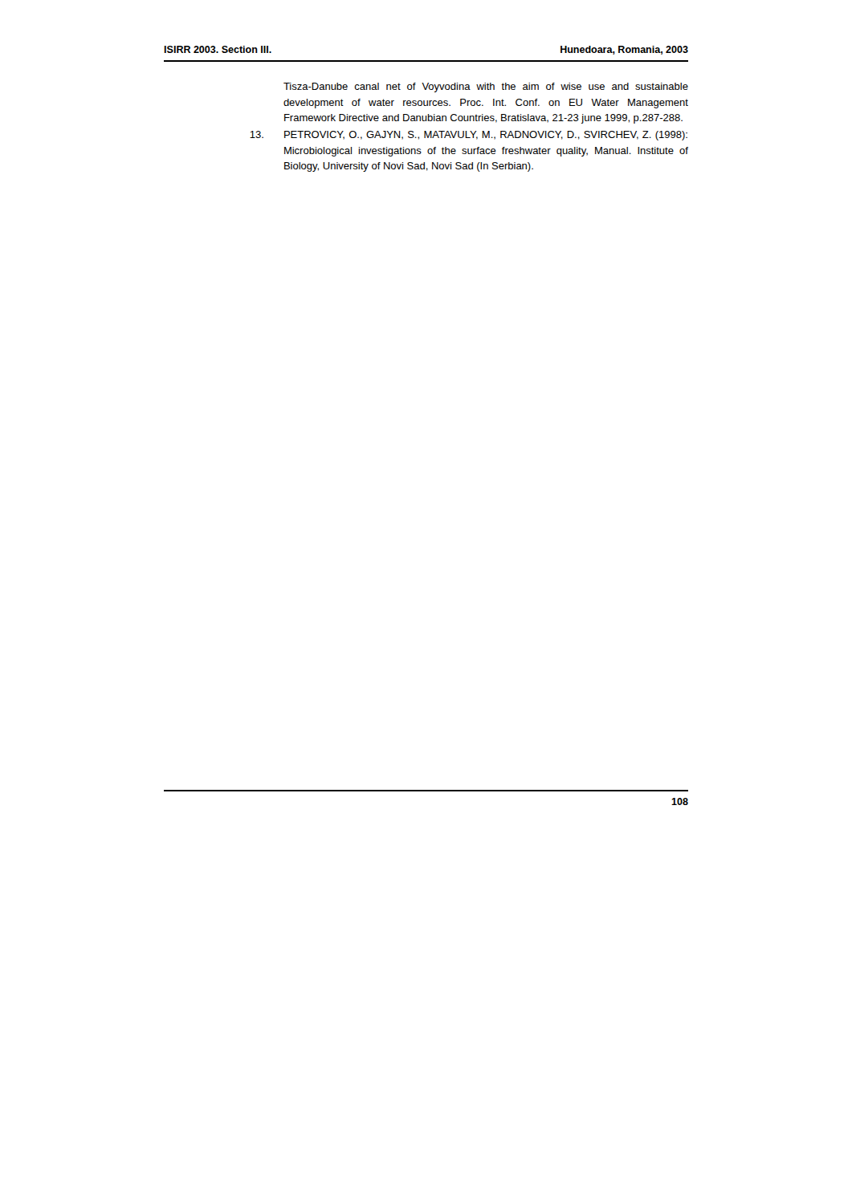ISIRR 2003. Section III. Hunedoara, Romania, 2003
Tisza-Danube canal net of Voyvodina with the aim of wise use and sustainable development of water resources. Proc. Int. Conf. on EU Water Management Framework Directive and Danubian Countries, Bratislava, 21-23 june 1999, p.287-288.
13. PETROVICY, O., GAJYN, S., MATAVULY, M., RADNOVICY, D., SVIRCHEV, Z. (1998): Microbiological investigations of the surface freshwater quality, Manual. Institute of Biology, University of Novi Sad, Novi Sad (In Serbian).
108